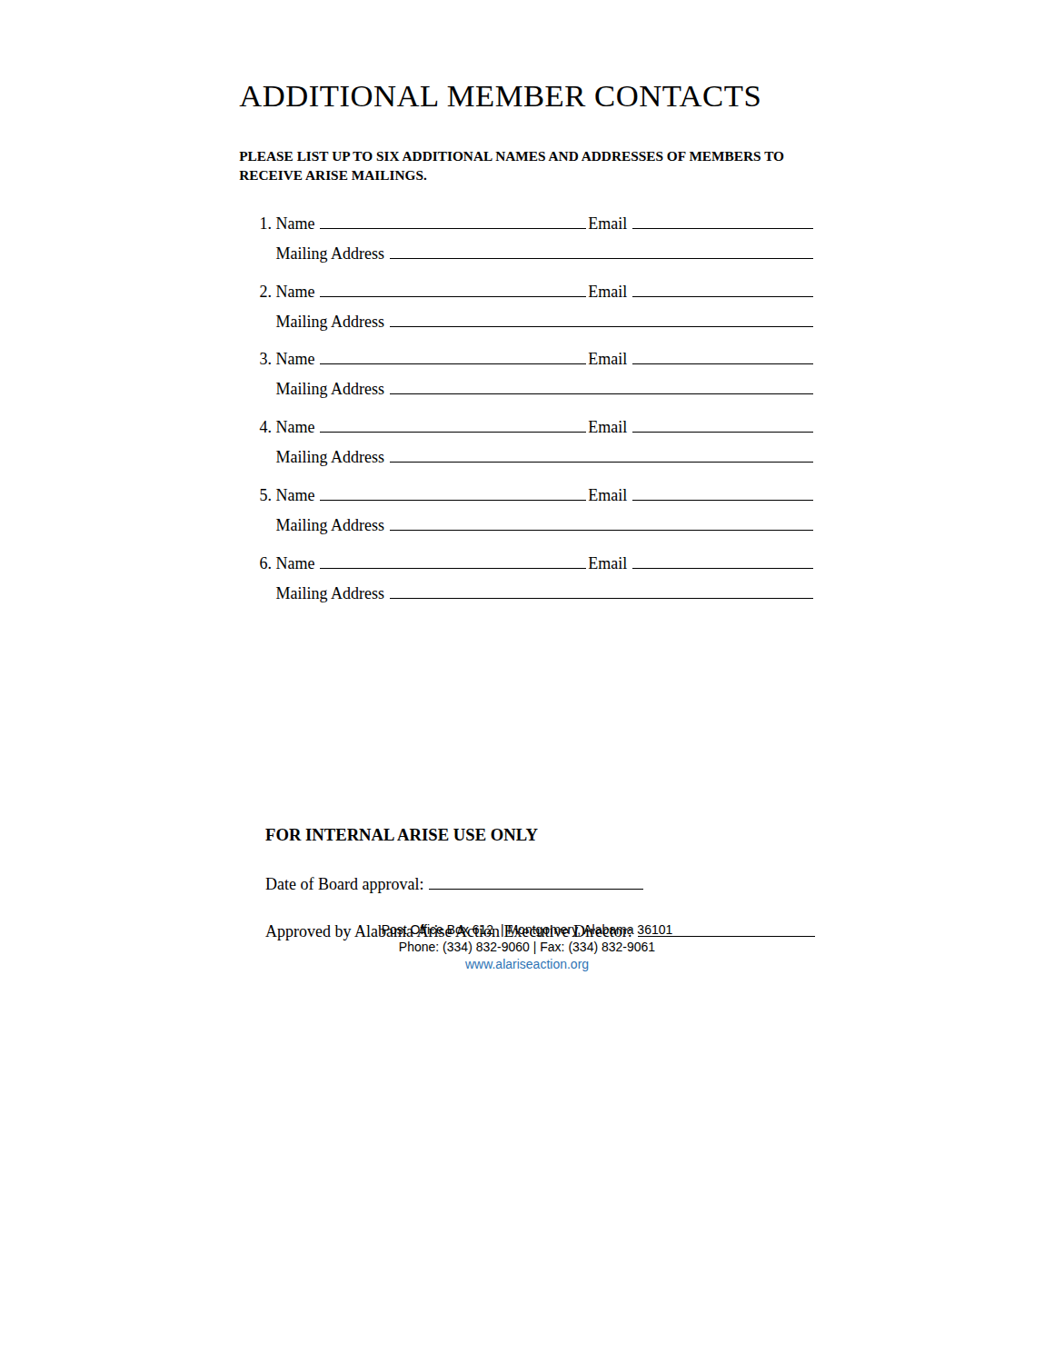ADDITIONAL MEMBER CONTACTS
PLEASE LIST UP TO SIX ADDITIONAL NAMES AND ADDRESSES OF MEMBERS TO RECEIVE ARISE MAILINGS.
Name Email
Mailing Address
Name Email
Mailing Address
Name Email
Mailing Address
Name Email
Mailing Address
Name Email
Mailing Address
Name Email
Mailing Address
FOR INTERNAL ARISE USE ONLY
Date of Board approval:
Approved by Alabama Arise Action Executive Director:
Post Office Box 612 | Montgomery, Alabama 36101
Phone: (334) 832-9060 | Fax: (334) 832-9061
www.alariseaction.org